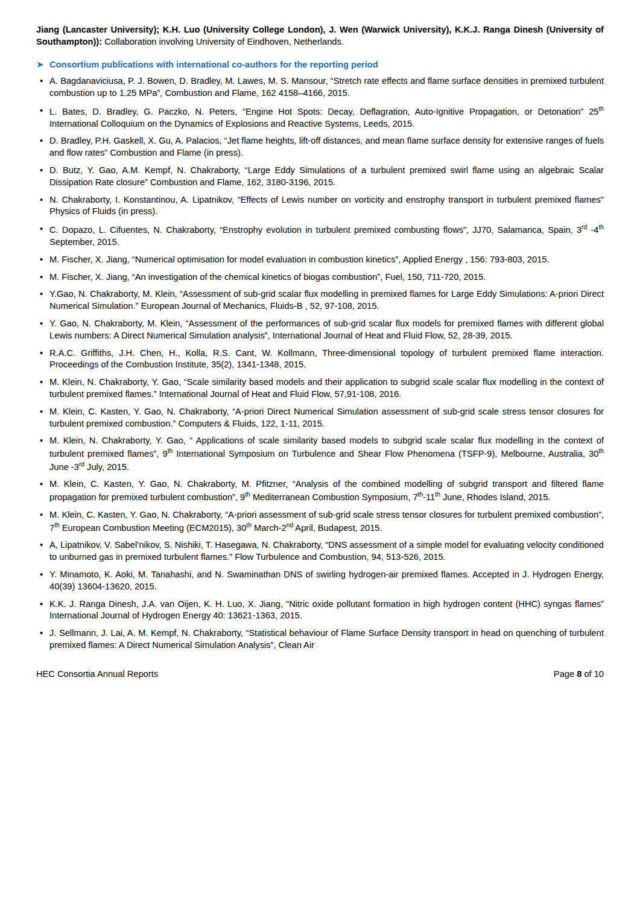Jiang (Lancaster University); K.H. Luo (University College London), J. Wen (Warwick University), K.K.J. Ranga Dinesh (University of Southampton)): Collaboration involving University of Eindhoven, Netherlands.
Consortium publications with international co-authors for the reporting period
A. Bagdanaviciusa, P. J. Bowen, D. Bradley, M. Lawes, M. S. Mansour, “Stretch rate effects and flame surface densities in premixed turbulent combustion up to 1.25 MPa”, Combustion and Flame, 162 4158–4166, 2015.
L. Bates, D. Bradley, G. Paczko, N. Peters, “Engine Hot Spots: Decay, Deflagration, Auto-Ignitive Propagation, or Detonation” 25th International Colloquium on the Dynamics of Explosions and Reactive Systems, Leeds, 2015.
D. Bradley, P.H. Gaskell, X. Gu, A. Palacios, “Jet flame heights, lift-off distances, and mean flame surface density for extensive ranges of fuels and flow rates” Combustion and Flame (in press).
D. Butz, Y. Gao, A.M. Kempf, N. Chakraborty, “Large Eddy Simulations of a turbulent premixed swirl flame using an algebraic Scalar Dissipation Rate closure” Combustion and Flame, 162, 3180-3196, 2015.
N. Chakraborty, I. Konstantinou, A. Lipatnikov, “Effects of Lewis number on vorticity and enstrophy transport in turbulent premixed flames" Physics of Fluids (in press).
C. Dopazo, L. Cifuentes, N. Chakraborty, “Enstrophy evolution in turbulent premixed combusting flows”, JJ70, Salamanca, Spain, 3rd -4th September, 2015.
M. Fischer, X. Jiang, “Numerical optimisation for model evaluation in combustion kinetics”, Applied Energy , 156: 793-803, 2015.
M. Fischer, X. Jiang, “An investigation of the chemical kinetics of biogas combustion”, Fuel, 150, 711-720, 2015.
Y.Gao, N. Chakraborty, M. Klein, “Assessment of sub-grid scalar flux modelling in premixed flames for Large Eddy Simulations: A-priori Direct Numerical Simulation.” European Journal of Mechanics, Fluids-B , 52, 97-108, 2015.
Y. Gao, N. Chakraborty, M. Klein, “Assessment of the performances of sub-grid scalar flux models for premixed flames with different global Lewis numbers: A Direct Numerical Simulation analysis”, International Journal of Heat and Fluid Flow, 52, 28-39, 2015.
R.A.C. Griffiths, J.H. Chen, H., Kolla, R.S. Cant, W. Kollmann, Three-dimensional topology of turbulent premixed flame interaction. Proceedings of the Combustion Institute, 35(2), 1341-1348, 2015.
M. Klein, N. Chakraborty, Y. Gao, “Scale similarity based models and their application to subgrid scale scalar flux modelling in the context of turbulent premixed flames.” International Journal of Heat and Fluid Flow, 57,91-108, 2016.
M. Klein, C. Kasten, Y. Gao, N. Chakraborty, “A-priori Direct Numerical Simulation assessment of sub-grid scale stress tensor closures for turbulent premixed combustion.” Computers & Fluids, 122, 1-11, 2015.
M. Klein, N. Chakraborty, Y. Gao, “ Applications of scale similarity based models to subgrid scale scalar flux modelling in the context of turbulent premixed flames”, 9th International Symposium on Turbulence and Shear Flow Phenomena (TSFP-9), Melbourne, Australia, 30th June -3rd July, 2015.
M. Klein, C. Kasten, Y. Gao, N. Chakraborty, M. Pfitzner, “Analysis of the combined modelling of subgrid transport and filtered flame propagation for premixed turbulent combustion”, 9th Mediterranean Combustion Symposium, 7th-11th June, Rhodes Island, 2015.
M. Klein, C. Kasten, Y. Gao, N. Chakraborty, “A-priori assessment of sub-grid scale stress tensor closures for turbulent premixed combustion”, 7th European Combustion Meeting (ECM2015), 30th March-2nd April, Budapest, 2015.
A, Lipatnikov, V. Sabel’nikov, S. Nishiki, T. Hasegawa, N. Chakraborty, “DNS assessment of a simple model for evaluating velocity conditioned to unburned gas in premixed turbulent flames.” Flow Turbulence and Combustion, 94, 513-526, 2015.
Y. Minamoto, K. Aoki, M. Tanahashi, and N. Swaminathan DNS of swirling hydrogen-air premixed flames. Accepted in J. Hydrogen Energy, 40(39) 13604-13620, 2015.
K.K. J. Ranga Dinesh, J.A. van Oijen, K. H. Luo, X. Jiang, “Nitric oxide pollutant formation in high hydrogen content (HHC) syngas flames” International Journal of Hydrogen Energy 40: 13621-1363, 2015.
J. Sellmann, J. Lai, A. M. Kempf, N. Chakraborty, “Statistical behaviour of Flame Surface Density transport in head on quenching of turbulent premixed flames: A Direct Numerical Simulation Analysis”, Clean Air
HEC Consortia Annual Reports Page 8 of 10